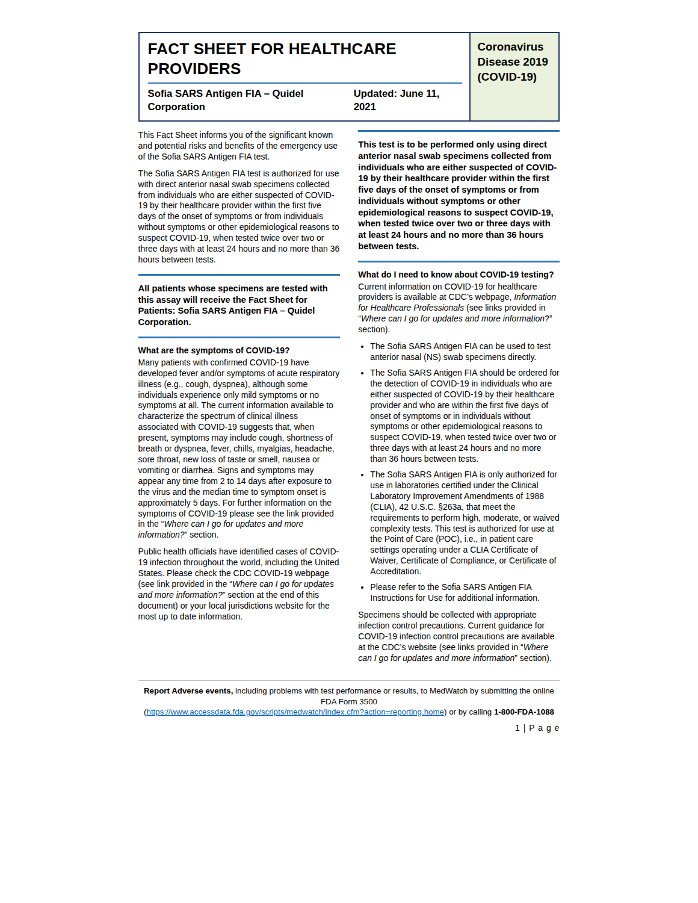FACT SHEET FOR HEALTHCARE PROVIDERS
Sofia SARS Antigen FIA – Quidel Corporation Updated: June 11, 2021
Coronavirus Disease 2019 (COVID-19)
This Fact Sheet informs you of the significant known and potential risks and benefits of the emergency use of the Sofia SARS Antigen FIA test.
The Sofia SARS Antigen FIA test is authorized for use with direct anterior nasal swab specimens collected from individuals who are either suspected of COVID-19 by their healthcare provider within the first five days of the onset of symptoms or from individuals without symptoms or other epidemiological reasons to suspect COVID-19, when tested twice over two or three days with at least 24 hours and no more than 36 hours between tests.
All patients whose specimens are tested with this assay will receive the Fact Sheet for Patients: Sofia SARS Antigen FIA – Quidel Corporation.
What are the symptoms of COVID-19?
Many patients with confirmed COVID-19 have developed fever and/or symptoms of acute respiratory illness (e.g., cough, dyspnea), although some individuals experience only mild symptoms or no symptoms at all. The current information available to characterize the spectrum of clinical illness associated with COVID-19 suggests that, when present, symptoms may include cough, shortness of breath or dyspnea, fever, chills, myalgias, headache, sore throat, new loss of taste or smell, nausea or vomiting or diarrhea. Signs and symptoms may appear any time from 2 to 14 days after exposure to the virus and the median time to symptom onset is approximately 5 days. For further information on the symptoms of COVID-19 please see the link provided in the “Where can I go for updates and more information?” section.
Public health officials have identified cases of COVID-19 infection throughout the world, including the United States. Please check the CDC COVID-19 webpage (see link provided in the “Where can I go for updates and more information?” section at the end of this document) or your local jurisdictions website for the most up to date information.
This test is to be performed only using direct anterior nasal swab specimens collected from individuals who are either suspected of COVID-19 by their healthcare provider within the first five days of the onset of symptoms or from individuals without symptoms or other epidemiological reasons to suspect COVID-19, when tested twice over two or three days with at least 24 hours and no more than 36 hours between tests.
What do I need to know about COVID-19 testing?
Current information on COVID-19 for healthcare providers is available at CDC’s webpage, Information for Healthcare Professionals (see links provided in “Where can I go for updates and more information?” section).
The Sofia SARS Antigen FIA can be used to test anterior nasal (NS) swab specimens directly.
The Sofia SARS Antigen FIA should be ordered for the detection of COVID-19 in individuals who are either suspected of COVID-19 by their healthcare provider and who are within the first five days of onset of symptoms or in individuals without symptoms or other epidemiological reasons to suspect COVID-19, when tested twice over two or three days with at least 24 hours and no more than 36 hours between tests.
The Sofia SARS Antigen FIA is only authorized for use in laboratories certified under the Clinical Laboratory Improvement Amendments of 1988 (CLIA), 42 U.S.C. §263a, that meet the requirements to perform high, moderate, or waived complexity tests. This test is authorized for use at the Point of Care (POC), i.e., in patient care settings operating under a CLIA Certificate of Waiver, Certificate of Compliance, or Certificate of Accreditation.
Please refer to the Sofia SARS Antigen FIA Instructions for Use for additional information.
Specimens should be collected with appropriate infection control precautions. Current guidance for COVID-19 infection control precautions are available at the CDC’s website (see links provided in “Where can I go for updates and more information” section).
Report Adverse events, including problems with test performance or results, to MedWatch by submitting the online FDA Form 3500
(https://www.accessdata.fda.gov/scripts/medwatch/index.cfm?action=reporting.home) or by calling 1-800-FDA-1088
1 | P a g e